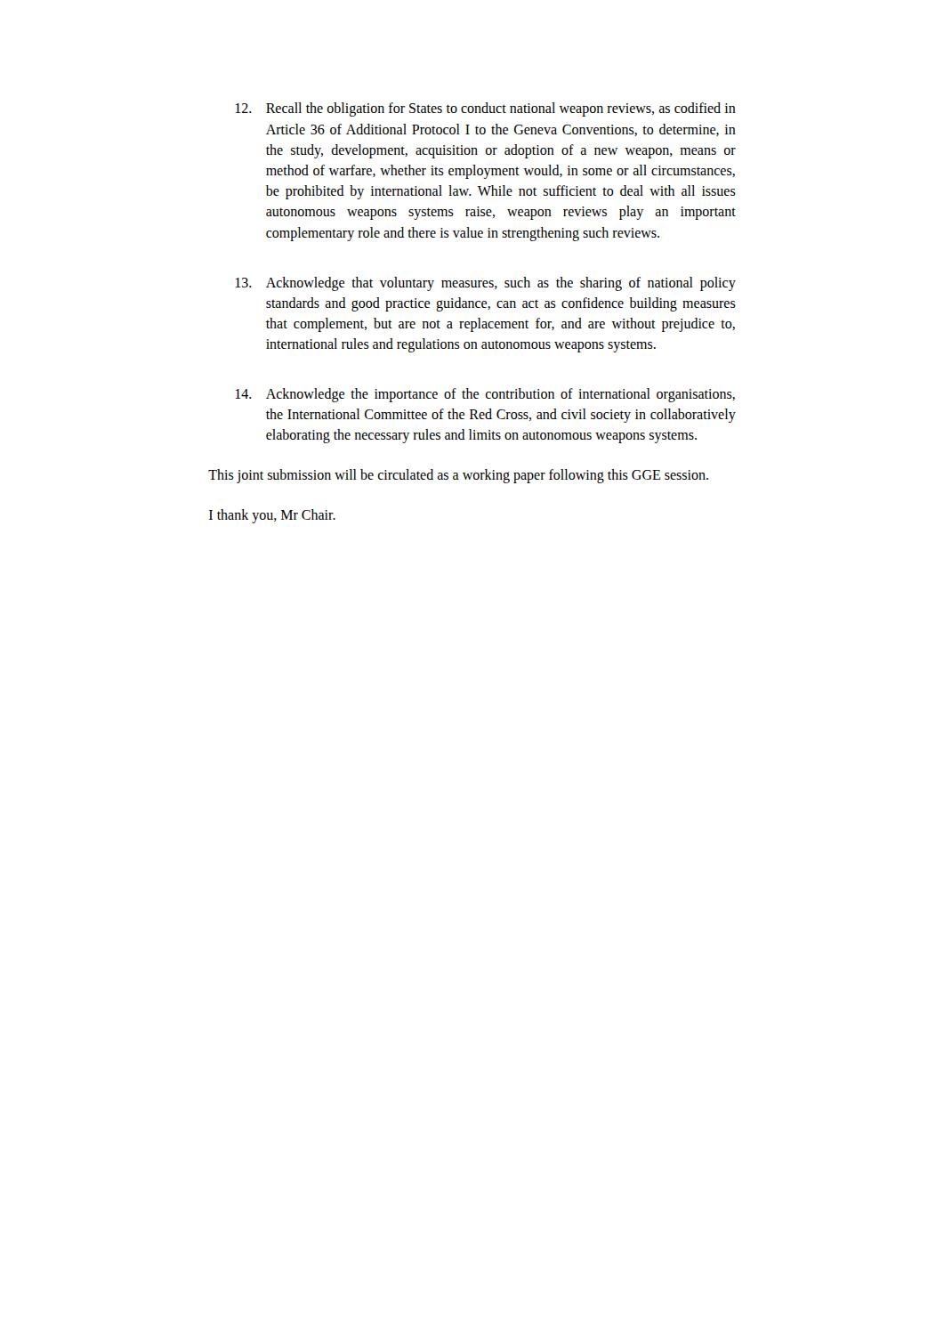Recall the obligation for States to conduct national weapon reviews, as codified in Article 36 of Additional Protocol I to the Geneva Conventions, to determine, in the study, development, acquisition or adoption of a new weapon, means or method of warfare, whether its employment would, in some or all circumstances, be prohibited by international law. While not sufficient to deal with all issues autonomous weapons systems raise, weapon reviews play an important complementary role and there is value in strengthening such reviews.
Acknowledge that voluntary measures, such as the sharing of national policy standards and good practice guidance, can act as confidence building measures that complement, but are not a replacement for, and are without prejudice to, international rules and regulations on autonomous weapons systems.
Acknowledge the importance of the contribution of international organisations, the International Committee of the Red Cross, and civil society in collaboratively elaborating the necessary rules and limits on autonomous weapons systems.
This joint submission will be circulated as a working paper following this GGE session.
I thank you, Mr Chair.